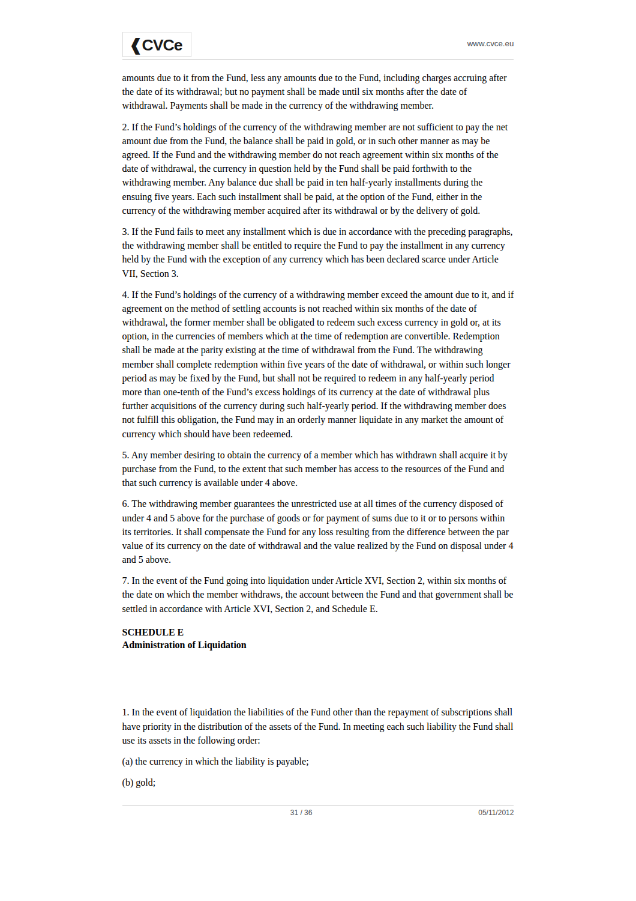❰CVCe
www.cvce.eu
amounts due to it from the Fund, less any amounts due to the Fund, including charges accruing after the date of its withdrawal; but no payment shall be made until six months after the date of withdrawal. Payments shall be made in the currency of the withdrawing member.
2. If the Fund’s holdings of the currency of the withdrawing member are not sufficient to pay the net amount due from the Fund, the balance shall be paid in gold, or in such other manner as may be agreed. If the Fund and the withdrawing member do not reach agreement within six months of the date of withdrawal, the currency in question held by the Fund shall be paid forthwith to the withdrawing member. Any balance due shall be paid in ten half-yearly installments during the ensuing five years. Each such installment shall be paid, at the option of the Fund, either in the currency of the withdrawing member acquired after its withdrawal or by the delivery of gold.
3. If the Fund fails to meet any installment which is due in accordance with the preceding paragraphs, the withdrawing member shall be entitled to require the Fund to pay the installment in any currency held by the Fund with the exception of any currency which has been declared scarce under Article VII, Section 3.
4. If the Fund’s holdings of the currency of a withdrawing member exceed the amount due to it, and if agreement on the method of settling accounts is not reached within six months of the date of withdrawal, the former member shall be obligated to redeem such excess currency in gold or, at its option, in the currencies of members which at the time of redemption are convertible. Redemption shall be made at the parity existing at the time of withdrawal from the Fund. The withdrawing member shall complete redemption within five years of the date of withdrawal, or within such longer period as may be fixed by the Fund, but shall not be required to redeem in any half-yearly period more than one-tenth of the Fund’s excess holdings of its currency at the date of withdrawal plus further acquisitions of the currency during such half-yearly period. If the withdrawing member does not fulfill this obligation, the Fund may in an orderly manner liquidate in any market the amount of currency which should have been redeemed.
5. Any member desiring to obtain the currency of a member which has withdrawn shall acquire it by purchase from the Fund, to the extent that such member has access to the resources of the Fund and that such currency is available under 4 above.
6. The withdrawing member guarantees the unrestricted use at all times of the currency disposed of under 4 and 5 above for the purchase of goods or for payment of sums due to it or to persons within its territories. It shall compensate the Fund for any loss resulting from the difference between the par value of its currency on the date of withdrawal and the value realized by the Fund on disposal under 4 and 5 above.
7. In the event of the Fund going into liquidation under Article XVI, Section 2, within six months of the date on which the member withdraws, the account between the Fund and that government shall be settled in accordance with Article XVI, Section 2, and Schedule E.
SCHEDULE E
Administration of Liquidation
1. In the event of liquidation the liabilities of the Fund other than the repayment of subscriptions shall have priority in the distribution of the assets of the Fund. In meeting each such liability the Fund shall use its assets in the following order:
(a) the currency in which the liability is payable;
(b) gold;
31 / 36
05/11/2012